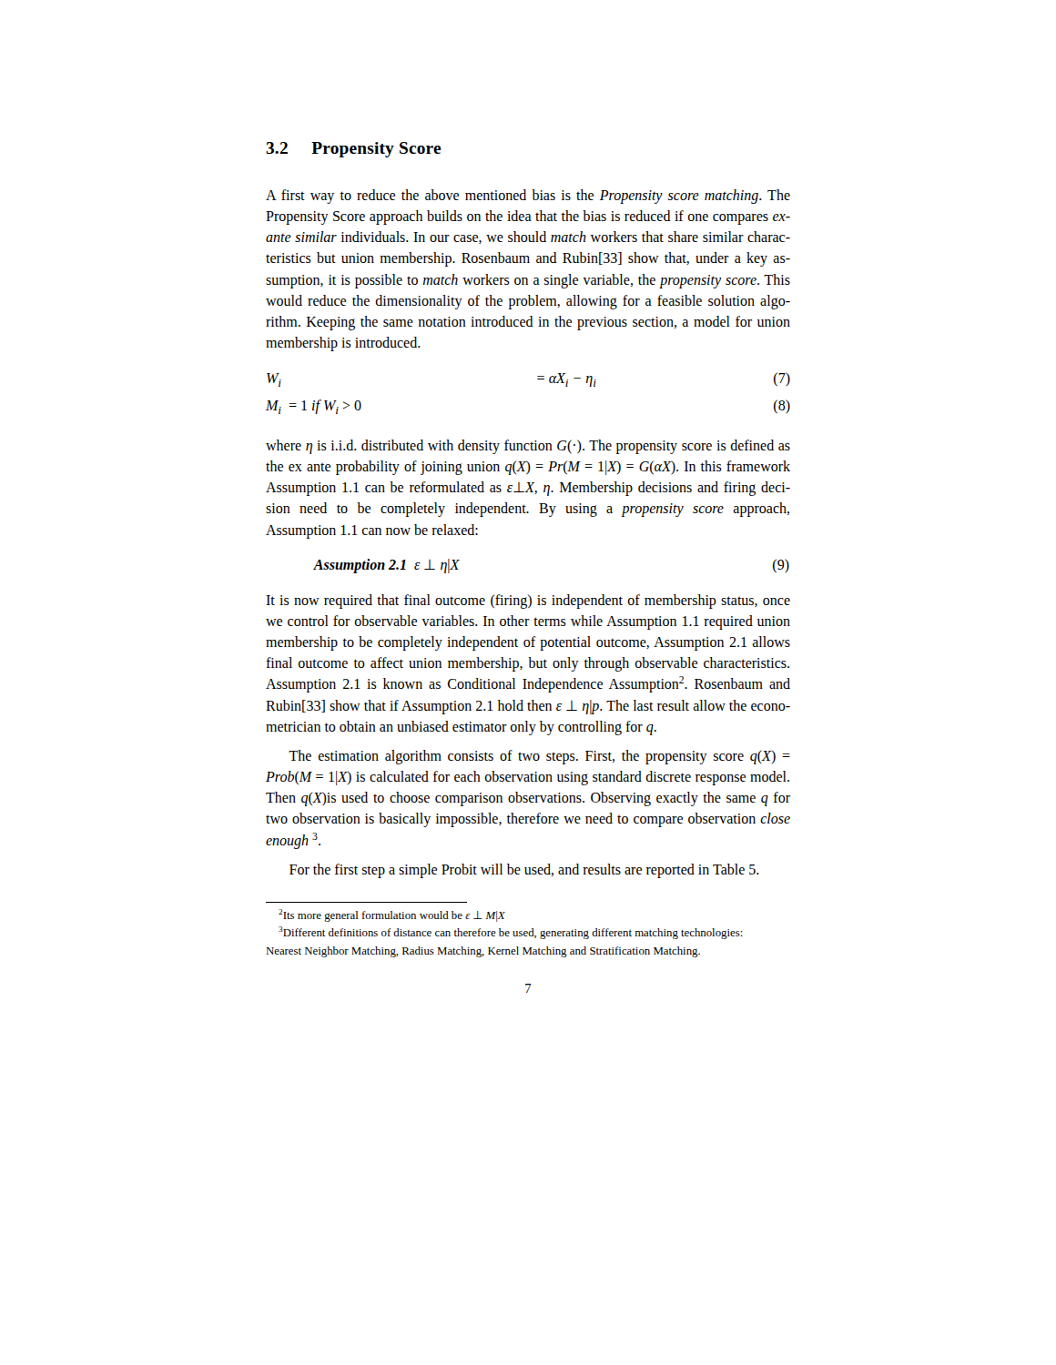3.2 Propensity Score
A first way to reduce the above mentioned bias is the Propensity score matching. The Propensity Score approach builds on the idea that the bias is reduced if one compares ex-ante similar individuals. In our case, we should match workers that share similar characteristics but union membership. Rosenbaum and Rubin[33] show that, under a key assumption, it is possible to match workers on a single variable, the propensity score. This would reduce the dimensionality of the problem, allowing for a feasible solution algorithm. Keeping the same notation introduced in the previous section, a model for union membership is introduced.
| W i | = αX i − η i | (7) |
| M i = 1 if W i > 0 | | (8) |
where η is i.i.d. distributed with density function G(·). The propensity score is defined as the ex ante probability of joining union q(X) = Pr(M = 1|X) = G(αX). In this framework Assumption 1.1 can be reformulated as ε⊥X, η. Membership decisions and firing decision need to be completely independent. By using a propensity score approach, Assumption 1.1 can now be relaxed:
| Assumption 2.1 ε ⊥ η / X | (9) |
It is now required that final outcome (firing) is independent of membership status, once we control for observable variables. In other terms while Assumption 1.1 required union membership to be completely independent of potential outcome, Assumption 2.1 allows final outcome to affect union membership, but only through observable characteristics. Assumption 2.1 is known as Conditional Independence Assumption2. Rosenbaum and Rubin[33] show that if Assumption 2.1 hold then ε ⊥ η|p. The last result allow the econometrician to obtain an unbiased estimator only by controlling for q.
The estimation algorithm consists of two steps. First, the propensity score q(X) = Prob(M = 1|X) is calculated for each observation using standard discrete response model. Then q(X)is used to choose comparison observations. Observing exactly the same q for two observation is basically impossible, therefore we need to compare observation close enough 3.
For the first step a simple Probit will be used, and results are reported in Table 5.
2Its more general formulation would be ε ⊥ M|X
3Different definitions of distance can therefore be used, generating different matching technologies:
Nearest Neighbor Matching, Radius Matching, Kernel Matching and Stratification Matching.
7